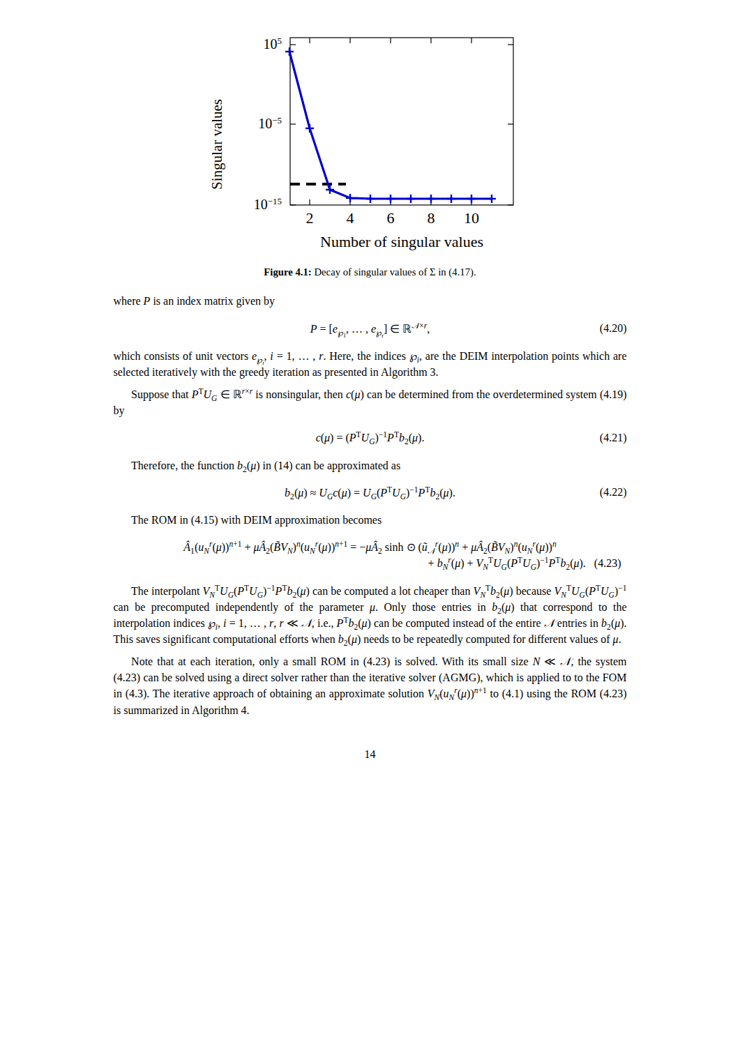Singular values 105 10−5 10−15 2 4 6 8 10 Number of singular values
Figure 4.1: Decay of singular values of Σ in (4.17).
where P is an index matrix given by
P = [e℘1, … , e℘r] ∈ ℝ𝒩×r, (4.20)
which consists of unit vectors e℘i, i = 1, … , r. Here, the indices ℘i, are the DEIM interpolation points which are selected iteratively with the greedy iteration as presented in Algorithm 3.
Suppose that PTUG ∈ ℝr×r is nonsingular, then c(μ) can be determined from the overdetermined system (4.19) by
c(μ) = (PTUG)−1PTb2(μ). (4.21)
Therefore, the function b2(μ) in (14) can be approximated as
b2(μ) ≈ UGc(μ) = UG(PTUG)−1PTb2(μ). (4.22)
The ROM in (4.15) with DEIM approximation becomes
Â1(uNr(μ))n+1 + μÂ2(B̃VN)n(uNr(μ))n+1 = −μÂ2 sinh ⊙ (ũ𝒩r(μ))n + μÂ2(B̃VN)n(uNr(μ))n
+ bNr(μ) + VNTUG(PTUG)−1PTb2(μ). (4.23)
The interpolant VNTUG(PTUG)−1PTb2(μ) can be computed a lot cheaper than VNTb2(μ) because VNTUG(PTUG)−1 can be precomputed independently of the parameter μ. Only those entries in b2(μ) that correspond to the interpolation indices ℘i, i = 1, … , r, r ≪ 𝒩, i.e., PTb2(μ) can be computed instead of the entire 𝒩 entries in b2(μ). This saves significant computational efforts when b2(μ) needs to be repeatedly computed for different values of μ.
Note that at each iteration, only a small ROM in (4.23) is solved. With its small size N ≪ 𝒩, the system (4.23) can be solved using a direct solver rather than the iterative solver (AGMG), which is applied to to the FOM in (4.3). The iterative approach of obtaining an approximate solution VN(uNr(μ))n+1 to (4.1) using the ROM (4.23) is summarized in Algorithm 4.
14